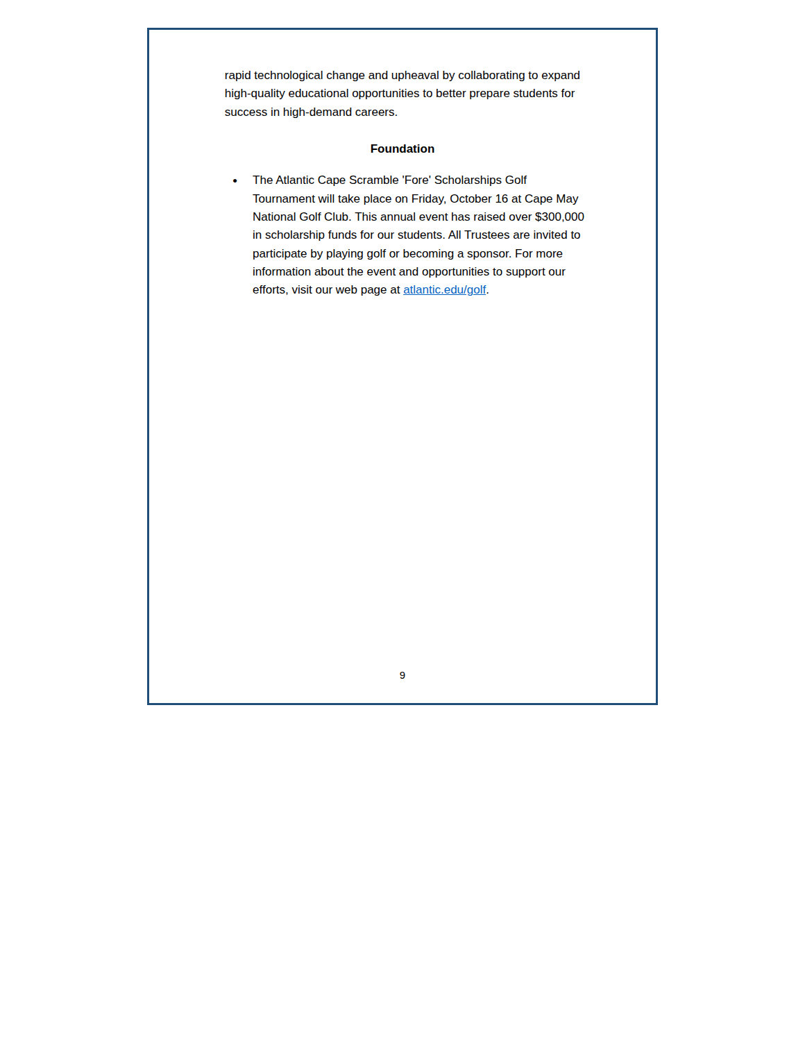rapid technological change and upheaval by collaborating to expand high-quality educational opportunities to better prepare students for success in high-demand careers.
Foundation
The Atlantic Cape Scramble 'Fore' Scholarships Golf Tournament will take place on Friday, October 16 at Cape May National Golf Club. This annual event has raised over $300,000 in scholarship funds for our students. All Trustees are invited to participate by playing golf or becoming a sponsor. For more information about the event and opportunities to support our efforts, visit our web page at atlantic.edu/golf.
9